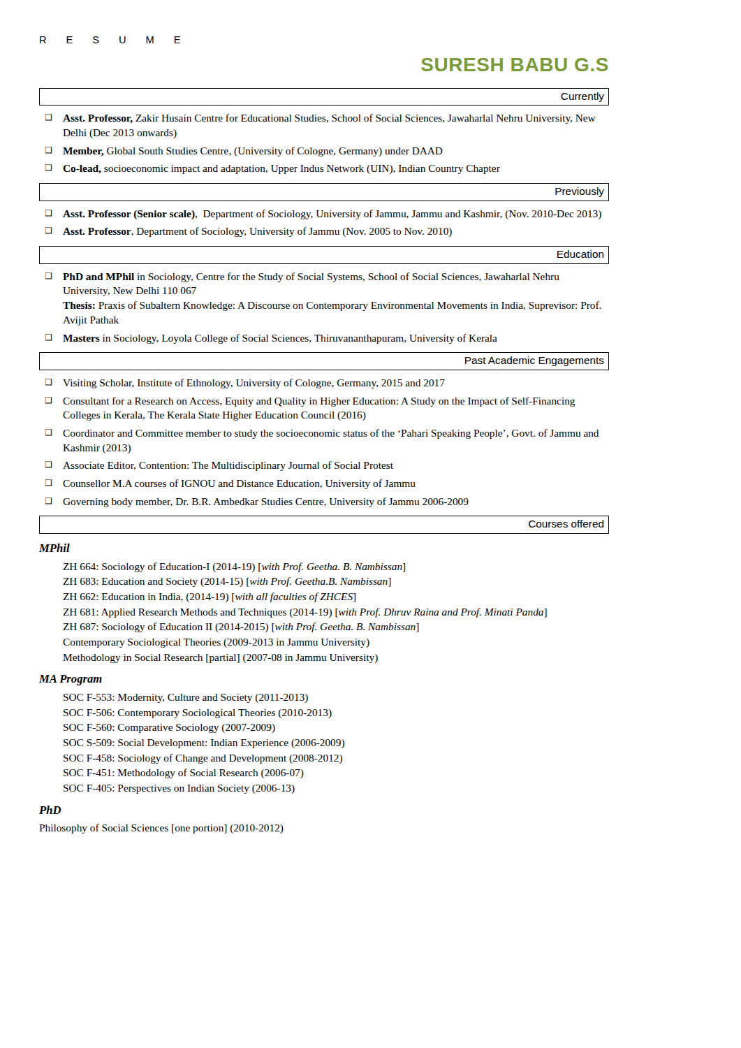R E S U M E
SURESH BABU G.S
Currently
Asst. Professor, Zakir Husain Centre for Educational Studies, School of Social Sciences, Jawaharlal Nehru University, New Delhi (Dec 2013 onwards)
Member, Global South Studies Centre, (University of Cologne, Germany) under DAAD
Co-lead, socioeconomic impact and adaptation, Upper Indus Network (UIN), Indian Country Chapter
Previously
Asst. Professor (Senior scale), Department of Sociology, University of Jammu, Jammu and Kashmir, (Nov. 2010-Dec 2013)
Asst. Professor, Department of Sociology, University of Jammu (Nov. 2005 to Nov. 2010)
Education
PhD and MPhil in Sociology, Centre for the Study of Social Systems, School of Social Sciences, Jawaharlal Nehru University, New Delhi 110 067 Thesis: Praxis of Subaltern Knowledge: A Discourse on Contemporary Environmental Movements in India, Suprevisor: Prof. Avijit Pathak
Masters in Sociology, Loyola College of Social Sciences, Thiruvananthapuram, University of Kerala
Past Academic Engagements
Visiting Scholar, Institute of Ethnology, University of Cologne, Germany, 2015 and 2017
Consultant for a Research on Access, Equity and Quality in Higher Education: A Study on the Impact of Self-Financing Colleges in Kerala, The Kerala State Higher Education Council (2016)
Coordinator and Committee member to study the socioeconomic status of the ‘Pahari Speaking People’, Govt. of Jammu and Kashmir (2013)
Associate Editor, Contention: The Multidisciplinary Journal of Social Protest
Counsellor M.A courses of IGNOU and Distance Education, University of Jammu
Governing body member, Dr. B.R. Ambedkar Studies Centre, University of Jammu 2006-2009
Courses offered
MPhil
ZH 664: Sociology of Education-I (2014-19) [with Prof. Geetha. B. Nambissan]
ZH 683: Education and Society (2014-15) [with Prof. Geetha.B. Nambissan]
ZH 662: Education in India, (2014-19) [with all faculties of ZHCES]
ZH 681: Applied Research Methods and Techniques (2014-19) [with Prof. Dhruv Raina and Prof. Minati Panda]
ZH 687: Sociology of Education II (2014-2015) [with Prof. Geetha. B. Nambissan]
Contemporary Sociological Theories (2009-2013 in Jammu University)
Methodology in Social Research [partial] (2007-08 in Jammu University)
MA Program
SOC F-553: Modernity, Culture and Society (2011-2013)
SOC F-506: Contemporary Sociological Theories (2010-2013)
SOC F-560: Comparative Sociology (2007-2009)
SOC S-509: Social Development: Indian Experience (2006-2009)
SOC F-458: Sociology of Change and Development (2008-2012)
SOC F-451: Methodology of Social Research (2006-07)
SOC F-405: Perspectives on Indian Society (2006-13)
PhD
Philosophy of Social Sciences [one portion] (2010-2012)